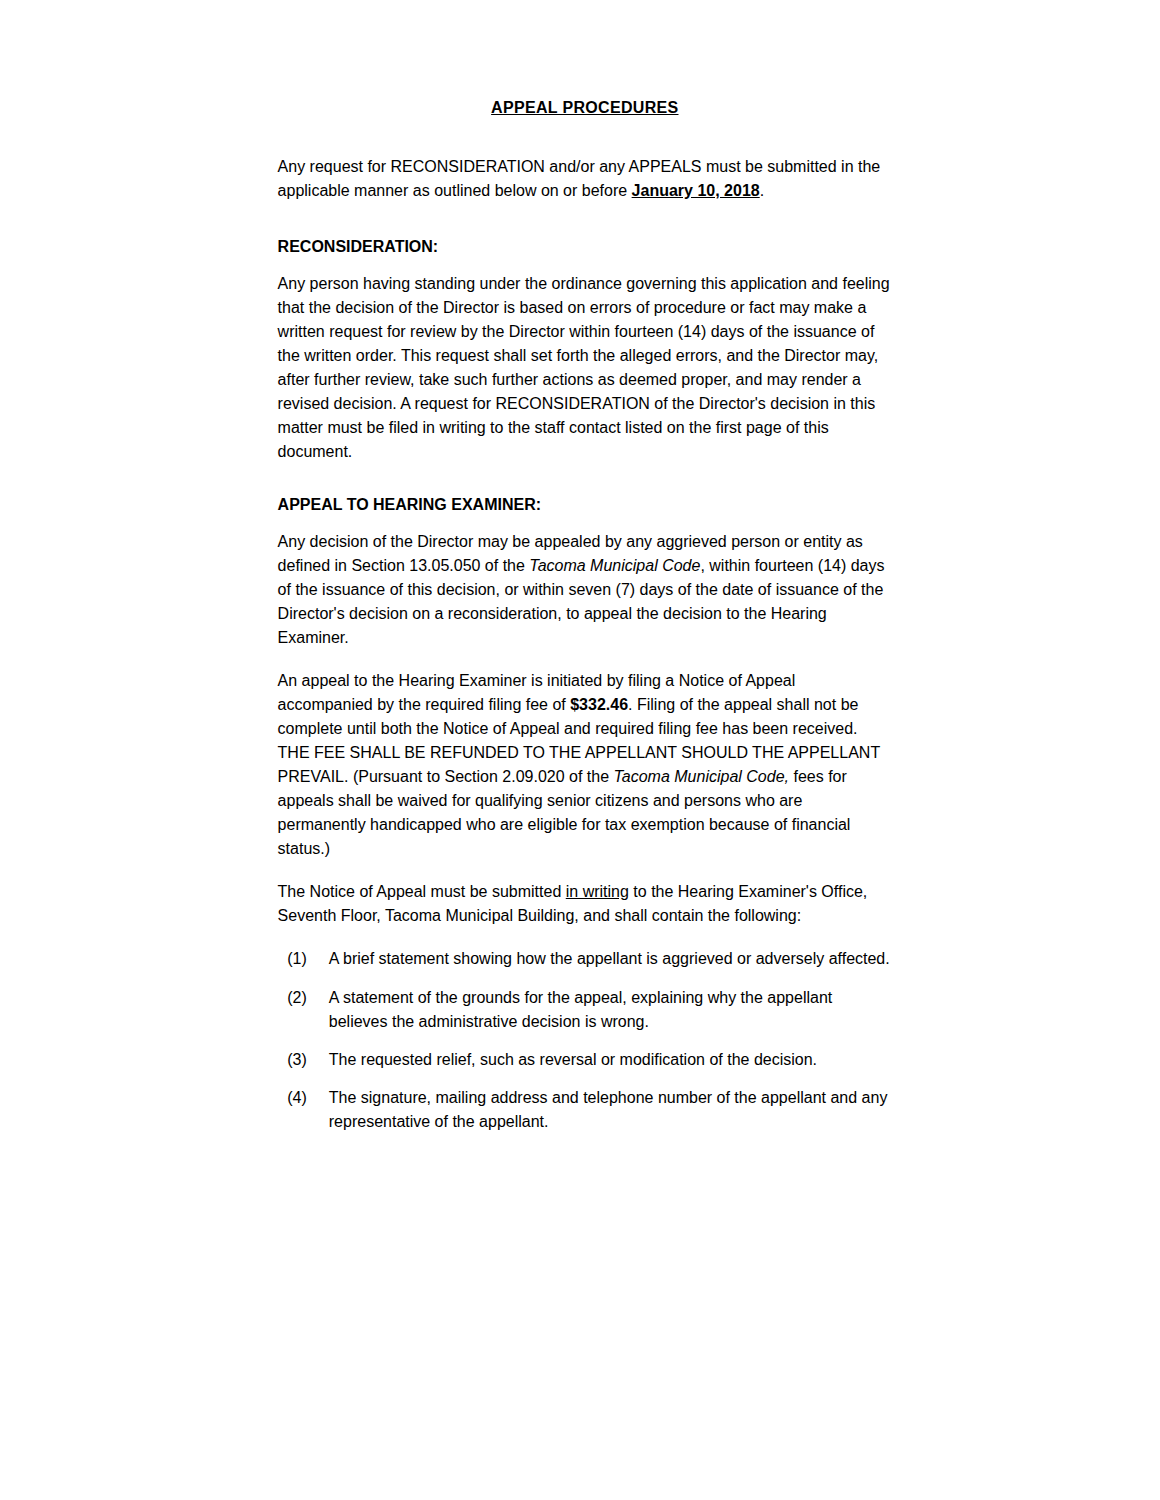APPEAL PROCEDURES
Any request for RECONSIDERATION and/or any APPEALS must be submitted in the applicable manner as outlined below on or before January 10, 2018.
RECONSIDERATION:
Any person having standing under the ordinance governing this application and feeling that the decision of the Director is based on errors of procedure or fact may make a written request for review by the Director within fourteen (14) days of the issuance of the written order. This request shall set forth the alleged errors, and the Director may, after further review, take such further actions as deemed proper, and may render a revised decision. A request for RECONSIDERATION of the Director's decision in this matter must be filed in writing to the staff contact listed on the first page of this document.
APPEAL TO HEARING EXAMINER:
Any decision of the Director may be appealed by any aggrieved person or entity as defined in Section 13.05.050 of the Tacoma Municipal Code, within fourteen (14) days of the issuance of this decision, or within seven (7) days of the date of issuance of the Director's decision on a reconsideration, to appeal the decision to the Hearing Examiner.
An appeal to the Hearing Examiner is initiated by filing a Notice of Appeal accompanied by the required filing fee of $332.46. Filing of the appeal shall not be complete until both the Notice of Appeal and required filing fee has been received. THE FEE SHALL BE REFUNDED TO THE APPELLANT SHOULD THE APPELLANT PREVAIL. (Pursuant to Section 2.09.020 of the Tacoma Municipal Code, fees for appeals shall be waived for qualifying senior citizens and persons who are permanently handicapped who are eligible for tax exemption because of financial status.)
The Notice of Appeal must be submitted in writing to the Hearing Examiner's Office, Seventh Floor, Tacoma Municipal Building, and shall contain the following:
A brief statement showing how the appellant is aggrieved or adversely affected.
A statement of the grounds for the appeal, explaining why the appellant believes the administrative decision is wrong.
The requested relief, such as reversal or modification of the decision.
The signature, mailing address and telephone number of the appellant and any representative of the appellant.